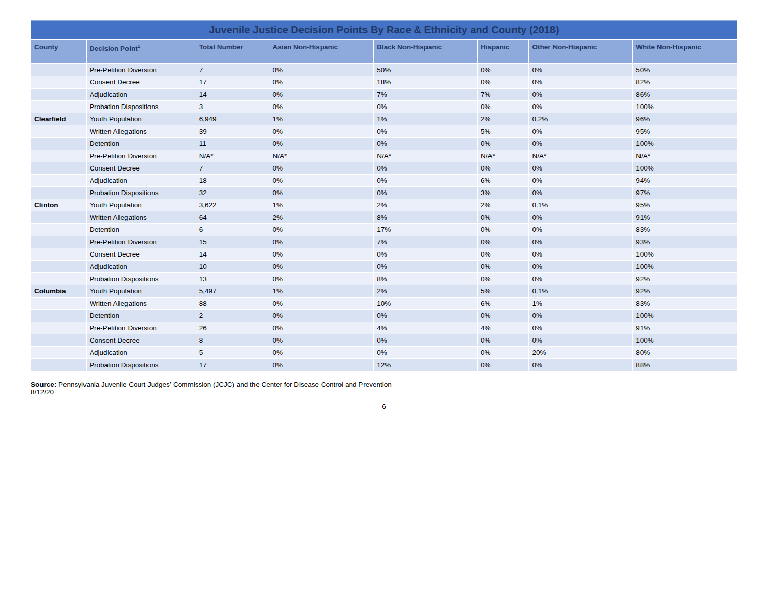Juvenile Justice Decision Points By Race & Ethnicity and County (2018)
| County | Decision Point 1 | Total Number | Asian Non-Hispanic | Black Non-Hispanic | Hispanic | Other Non-Hispanic | White Non-Hispanic |
| --- | --- | --- | --- | --- | --- | --- | --- |
| | Pre-Petition Diversion | 7 | 0% | 50% | 0% | 0% | 50% |
| | Consent Decree | 17 | 0% | 18% | 0% | 0% | 82% |
| | Adjudication | 14 | 0% | 7% | 7% | 0% | 86% |
| | Probation Dispositions | 3 | 0% | 0% | 0% | 0% | 100% |
| Clearfield | Youth Population | 6,949 | 1% | 1% | 2% | 0.2% | 96% |
| | Written Allegations | 39 | 0% | 0% | 5% | 0% | 95% |
| | Detention | 11 | 0% | 0% | 0% | 0% | 100% |
| | Pre-Petition Diversion | N/A* | N/A* | N/A* | N/A* | N/A* | N/A* |
| | Consent Decree | 7 | 0% | 0% | 0% | 0% | 100% |
| | Adjudication | 18 | 0% | 0% | 6% | 0% | 94% |
| | Probation Dispositions | 32 | 0% | 0% | 3% | 0% | 97% |
| Clinton | Youth Population | 3,622 | 1% | 2% | 2% | 0.1% | 95% |
| | Written Allegations | 64 | 2% | 8% | 0% | 0% | 91% |
| | Detention | 6 | 0% | 17% | 0% | 0% | 83% |
| | Pre-Petition Diversion | 15 | 0% | 7% | 0% | 0% | 93% |
| | Consent Decree | 14 | 0% | 0% | 0% | 0% | 100% |
| | Adjudication | 10 | 0% | 0% | 0% | 0% | 100% |
| | Probation Dispositions | 13 | 0% | 8% | 0% | 0% | 92% |
| Columbia | Youth Population | 5,497 | 1% | 2% | 5% | 0.1% | 92% |
| | Written Allegations | 88 | 0% | 10% | 6% | 1% | 83% |
| | Detention | 2 | 0% | 0% | 0% | 0% | 100% |
| | Pre-Petition Diversion | 26 | 0% | 4% | 4% | 0% | 91% |
| | Consent Decree | 8 | 0% | 0% | 0% | 0% | 100% |
| | Adjudication | 5 | 0% | 0% | 0% | 20% | 80% |
| | Probation Dispositions | 17 | 0% | 12% | 0% | 0% | 88% |
Source: Pennsylvania Juvenile Court Judges’ Commission (JCJC) and the Center for Disease Control and Prevention
8/12/20
6